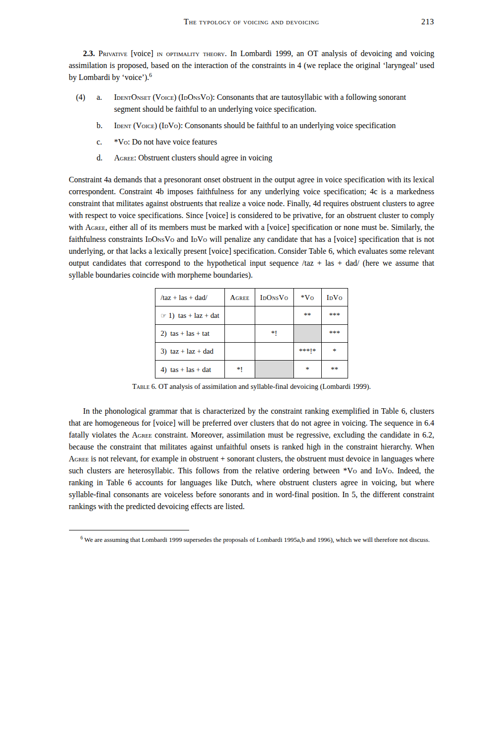The typology of voicing and devoicing 213
2.3. Privative [voice] in optimality theory. In Lombardi 1999, an OT analysis of devoicing and voicing assimilation is proposed, based on the interaction of the constraints in 4 (we replace the original ‘laryngeal’ used by Lombardi by ‘voice’).6
(4) a. IdentOnset (Voice) (IdOnsVo): Consonants that are tautosyllabic with a following sonorant segment should be faithful to an underlying voice specification.
b. Ident (Voice) (IdVo): Consonants should be faithful to an underlying voice specification
c. *Vo: Do not have voice features
d. Agree: Obstruent clusters should agree in voicing
Constraint 4a demands that a presonorant onset obstruent in the output agree in voice specification with its lexical correspondent. Constraint 4b imposes faithfulness for any underlying voice specification; 4c is a markedness constraint that militates against obstruents that realize a voice node. Finally, 4d requires obstruent clusters to agree with respect to voice specifications. Since [voice] is considered to be privative, for an obstruent cluster to comply with Agree, either all of its members must be marked with a [voice] specification or none must be. Similarly, the faithfulness constraints IdOnsVo and IdVo will penalize any candidate that has a [voice] specification that is not underlying, or that lacks a lexically present [voice] specification. Consider Table 6, which evaluates some relevant output candidates that correspond to the hypothetical input sequence /taz + las + dad/ (here we assume that syllable boundaries coincide with morpheme boundaries).
| /taz + las + dad/ | Agree | IdOnsVo | *Vo | IdVo |
| --- | --- | --- | --- | --- |
| ☞ 1) tas + laz + dat | | | ** | *** |
| 2) tas + las + tat | | *! | | *** |
| 3) taz + laz + dad | | | ***!* | * |
| 4) tas + las + dat | *! | | * | ** |
Table 6. OT analysis of assimilation and syllable-final devoicing (Lombardi 1999).
In the phonological grammar that is characterized by the constraint ranking exemplified in Table 6, clusters that are homogeneous for [voice] will be preferred over clusters that do not agree in voicing. The sequence in 6.4 fatally violates the Agree constraint. Moreover, assimilation must be regressive, excluding the candidate in 6.2, because the constraint that militates against unfaithful onsets is ranked high in the constraint hierarchy. When Agree is not relevant, for example in obstruent + sonorant clusters, the obstruent must devoice in languages where such clusters are heterosyllabic. This follows from the relative ordering between *Vo and IdVo. Indeed, the ranking in Table 6 accounts for languages like Dutch, where obstruent clusters agree in voicing, but where syllable-final consonants are voiceless before sonorants and in word-final position. In 5, the different constraint rankings with the predicted devoicing effects are listed.
6 We are assuming that Lombardi 1999 supersedes the proposals of Lombardi 1995a,b and 1996), which we will therefore not discuss.